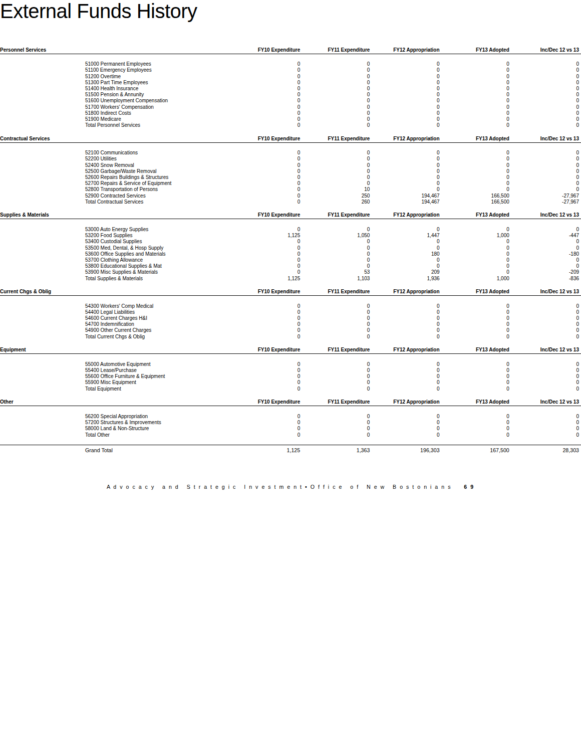External Funds History
| Personnel Services | FY10 Expenditure | FY11 Expenditure | FY12 Appropriation | FY13 Adopted | Inc/Dec 12 vs 13 |
| --- | --- | --- | --- | --- | --- |
| 51000 Permanent Employees | 0 | 0 | 0 | 0 | 0 |
| 51100 Emergency Employees | 0 | 0 | 0 | 0 | 0 |
| 51200 Overtime | 0 | 0 | 0 | 0 | 0 |
| 51300 Part Time Employees | 0 | 0 | 0 | 0 | 0 |
| 51400 Health Insurance | 0 | 0 | 0 | 0 | 0 |
| 51500 Pension & Annunity | 0 | 0 | 0 | 0 | 0 |
| 51600 Unemployment Compensation | 0 | 0 | 0 | 0 | 0 |
| 51700 Workers' Compensation | 0 | 0 | 0 | 0 | 0 |
| 51800 Indirect Costs | 0 | 0 | 0 | 0 | 0 |
| 51900 Medicare | 0 | 0 | 0 | 0 | 0 |
| Total Personnel Services | 0 | 0 | 0 | 0 | 0 |
| Contractual Services | FY10 Expenditure | FY11 Expenditure | FY12 Appropriation | FY13 Adopted | Inc/Dec 12 vs 13 |
| 52100 Communications | 0 | 0 | 0 | 0 | 0 |
| 52200 Utilities | 0 | 0 | 0 | 0 | 0 |
| 52400 Snow Removal | 0 | 0 | 0 | 0 | 0 |
| 52500 Garbage/Waste Removal | 0 | 0 | 0 | 0 | 0 |
| 52600 Repairs Buildings & Structures | 0 | 0 | 0 | 0 | 0 |
| 52700 Repairs & Service of Equipment | 0 | 0 | 0 | 0 | 0 |
| 52800 Transportation of Persons | 0 | 10 | 0 | 0 | 0 |
| 52900 Contracted Services | 0 | 250 | 194,467 | 166,500 | -27,967 |
| Total Contractual Services | 0 | 260 | 194,467 | 166,500 | -27,967 |
| Supplies & Materials | FY10 Expenditure | FY11 Expenditure | FY12 Appropriation | FY13 Adopted | Inc/Dec 12 vs 13 |
| 53000 Auto Energy Supplies | 0 | 0 | 0 | 0 | 0 |
| 53200 Food Supplies | 1,125 | 1,050 | 1,447 | 1,000 | -447 |
| 53400 Custodial Supplies | 0 | 0 | 0 | 0 | 0 |
| 53500 Med, Dental, & Hosp Supply | 0 | 0 | 0 | 0 | 0 |
| 53600 Office Supplies and Materials | 0 | 0 | 180 | 0 | -180 |
| 53700 Clothing Allowance | 0 | 0 | 0 | 0 | 0 |
| 53800 Educational Supplies & Mat | 0 | 0 | 0 | 0 | 0 |
| 53900 Misc Supplies & Materials | 0 | 53 | 209 | 0 | -209 |
| Total Supplies & Materials | 1,125 | 1,103 | 1,936 | 1,000 | -836 |
| Current Chgs & Oblig | FY10 Expenditure | FY11 Expenditure | FY12 Appropriation | FY13 Adopted | Inc/Dec 12 vs 13 |
| 54300 Workers' Comp Medical | 0 | 0 | 0 | 0 | 0 |
| 54400 Legal Liabilities | 0 | 0 | 0 | 0 | 0 |
| 54600 Current Charges H&I | 0 | 0 | 0 | 0 | 0 |
| 54700 Indemnification | 0 | 0 | 0 | 0 | 0 |
| 54900 Other Current Charges | 0 | 0 | 0 | 0 | 0 |
| Total Current Chgs & Oblig | 0 | 0 | 0 | 0 | 0 |
| Equipment | FY10 Expenditure | FY11 Expenditure | FY12 Appropriation | FY13 Adopted | Inc/Dec 12 vs 13 |
| 55000 Automotive Equipment | 0 | 0 | 0 | 0 | 0 |
| 55400 Lease/Purchase | 0 | 0 | 0 | 0 | 0 |
| 55600 Office Furniture & Equipment | 0 | 0 | 0 | 0 | 0 |
| 55900 Misc Equipment | 0 | 0 | 0 | 0 | 0 |
| Total Equipment | 0 | 0 | 0 | 0 | 0 |
| Other | FY10 Expenditure | FY11 Expenditure | FY12 Appropriation | FY13 Adopted | Inc/Dec 12 vs 13 |
| 56200 Special Appropriation | 0 | 0 | 0 | 0 | 0 |
| 57200 Structures & Improvements | 0 | 0 | 0 | 0 | 0 |
| 58000 Land & Non-Structure | 0 | 0 | 0 | 0 | 0 |
| Total Other | 0 | 0 | 0 | 0 | 0 |
| Grand Total | 1,125 | 1,363 | 196,303 | 167,500 | 28,303 |
A d v o c a c y a n d S t r a t e g i c I n v e s t m e n t • O f f i c e o f N e w B o s t o n i a n s 6 9